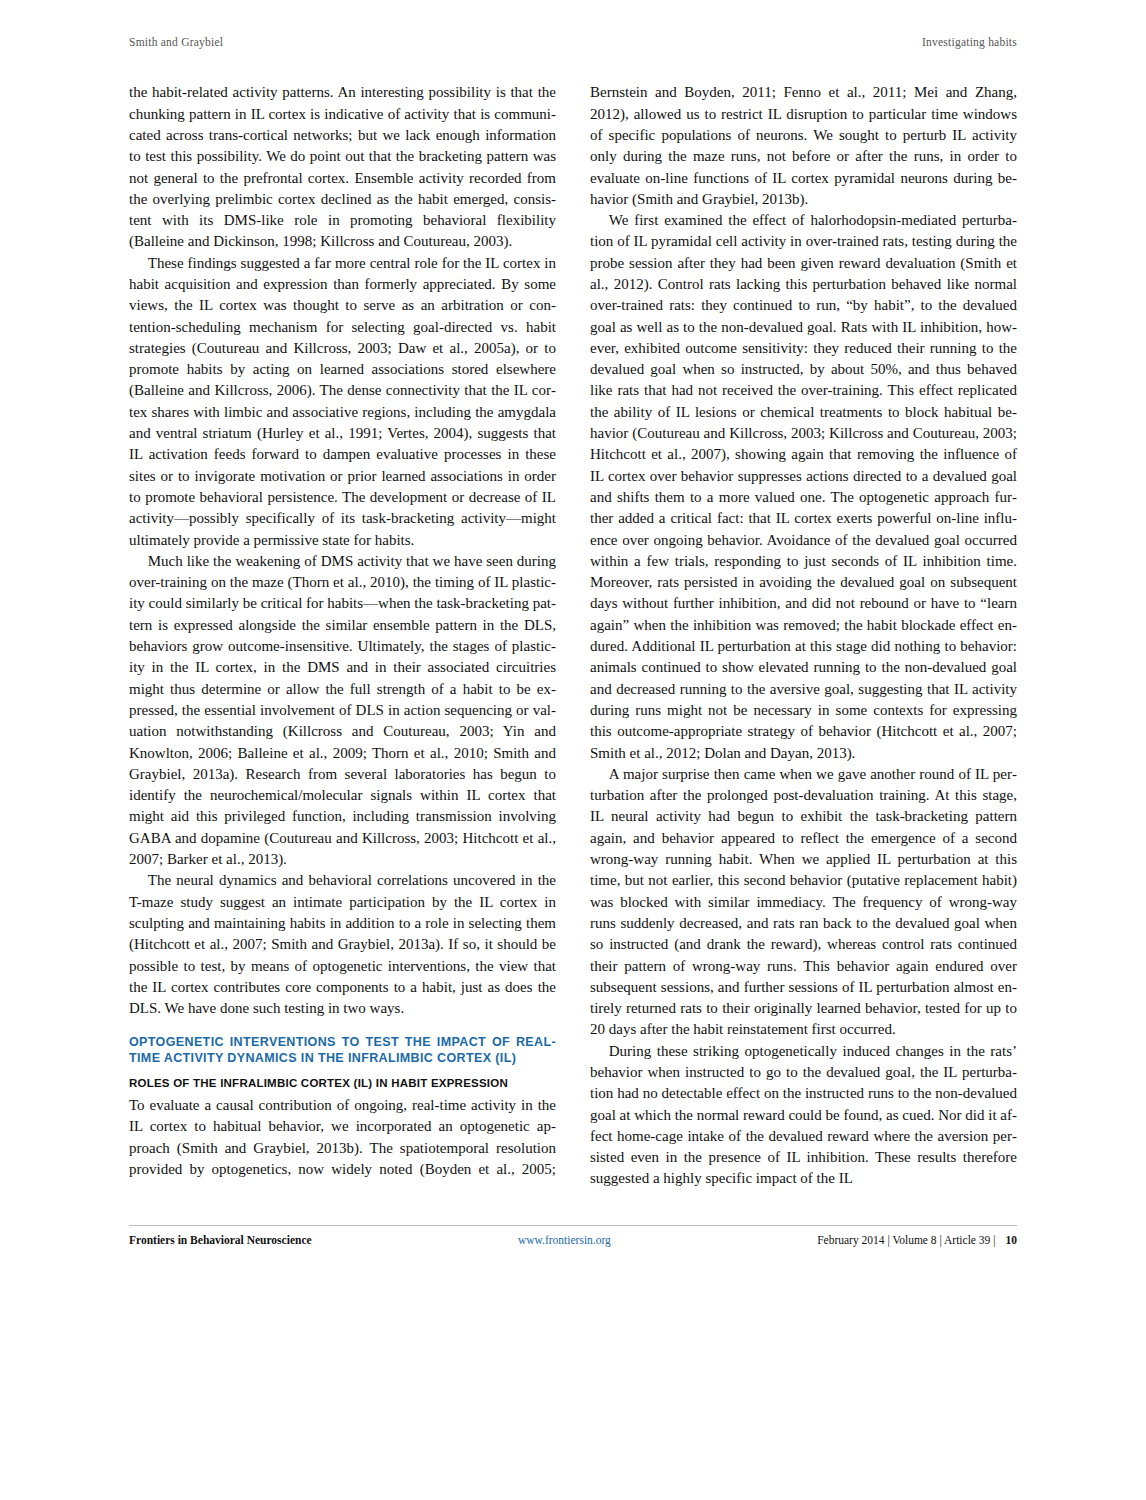Smith and Graybiel
Investigating habits
the habit-related activity patterns. An interesting possibility is that the chunking pattern in IL cortex is indicative of activity that is communicated across trans-cortical networks; but we lack enough information to test this possibility. We do point out that the bracketing pattern was not general to the prefrontal cortex. Ensemble activity recorded from the overlying prelimbic cortex declined as the habit emerged, consistent with its DMS-like role in promoting behavioral flexibility (Balleine and Dickinson, 1998; Killcross and Coutureau, 2003).
These findings suggested a far more central role for the IL cortex in habit acquisition and expression than formerly appreciated. By some views, the IL cortex was thought to serve as an arbitration or contention-scheduling mechanism for selecting goal-directed vs. habit strategies (Coutureau and Killcross, 2003; Daw et al., 2005a), or to promote habits by acting on learned associations stored elsewhere (Balleine and Killcross, 2006). The dense connectivity that the IL cortex shares with limbic and associative regions, including the amygdala and ventral striatum (Hurley et al., 1991; Vertes, 2004), suggests that IL activation feeds forward to dampen evaluative processes in these sites or to invigorate motivation or prior learned associations in order to promote behavioral persistence. The development or decrease of IL activity—possibly specifically of its task-bracketing activity—might ultimately provide a permissive state for habits.
Much like the weakening of DMS activity that we have seen during over-training on the maze (Thorn et al., 2010), the timing of IL plasticity could similarly be critical for habits—when the task-bracketing pattern is expressed alongside the similar ensemble pattern in the DLS, behaviors grow outcome-insensitive. Ultimately, the stages of plasticity in the IL cortex, in the DMS and in their associated circuitries might thus determine or allow the full strength of a habit to be expressed, the essential involvement of DLS in action sequencing or valuation notwithstanding (Killcross and Coutureau, 2003; Yin and Knowlton, 2006; Balleine et al., 2009; Thorn et al., 2010; Smith and Graybiel, 2013a). Research from several laboratories has begun to identify the neurochemical/molecular signals within IL cortex that might aid this privileged function, including transmission involving GABA and dopamine (Coutureau and Killcross, 2003; Hitchcott et al., 2007; Barker et al., 2013).
The neural dynamics and behavioral correlations uncovered in the T-maze study suggest an intimate participation by the IL cortex in sculpting and maintaining habits in addition to a role in selecting them (Hitchcott et al., 2007; Smith and Graybiel, 2013a). If so, it should be possible to test, by means of optogenetic interventions, the view that the IL cortex contributes core components to a habit, just as does the DLS. We have done such testing in two ways.
Optogenetic interventions to test the impact of real-time activity dynamics in the infralimbic cortex (IL)
Roles of the infralimbic cortex (IL) in habit expression
To evaluate a causal contribution of ongoing, real-time activity in the IL cortex to habitual behavior, we incorporated an optogenetic approach (Smith and Graybiel, 2013b). The spatiotemporal resolution provided by optogenetics, now widely noted (Boyden et al., 2005; Bernstein and Boyden, 2011; Fenno et al., 2011; Mei and Zhang, 2012), allowed us to restrict IL disruption to particular time windows of specific populations of neurons. We sought to perturb IL activity only during the maze runs, not before or after the runs, in order to evaluate on-line functions of IL cortex pyramidal neurons during behavior (Smith and Graybiel, 2013b).
We first examined the effect of halorhodopsin-mediated perturbation of IL pyramidal cell activity in over-trained rats, testing during the probe session after they had been given reward devaluation (Smith et al., 2012). Control rats lacking this perturbation behaved like normal over-trained rats: they continued to run, “by habit”, to the devalued goal as well as to the non-devalued goal. Rats with IL inhibition, however, exhibited outcome sensitivity: they reduced their running to the devalued goal when so instructed, by about 50%, and thus behaved like rats that had not received the over-training. This effect replicated the ability of IL lesions or chemical treatments to block habitual behavior (Coutureau and Killcross, 2003; Killcross and Coutureau, 2003; Hitchcott et al., 2007), showing again that removing the influence of IL cortex over behavior suppresses actions directed to a devalued goal and shifts them to a more valued one. The optogenetic approach further added a critical fact: that IL cortex exerts powerful on-line influence over ongoing behavior. Avoidance of the devalued goal occurred within a few trials, responding to just seconds of IL inhibition time. Moreover, rats persisted in avoiding the devalued goal on subsequent days without further inhibition, and did not rebound or have to “learn again” when the inhibition was removed; the habit blockade effect endured. Additional IL perturbation at this stage did nothing to behavior: animals continued to show elevated running to the non-devalued goal and decreased running to the aversive goal, suggesting that IL activity during runs might not be necessary in some contexts for expressing this outcome-appropriate strategy of behavior (Hitchcott et al., 2007; Smith et al., 2012; Dolan and Dayan, 2013).
A major surprise then came when we gave another round of IL perturbation after the prolonged post-devaluation training. At this stage, IL neural activity had begun to exhibit the task-bracketing pattern again, and behavior appeared to reflect the emergence of a second wrong-way running habit. When we applied IL perturbation at this time, but not earlier, this second behavior (putative replacement habit) was blocked with similar immediacy. The frequency of wrong-way runs suddenly decreased, and rats ran back to the devalued goal when so instructed (and drank the reward), whereas control rats continued their pattern of wrong-way runs. This behavior again endured over subsequent sessions, and further sessions of IL perturbation almost entirely returned rats to their originally learned behavior, tested for up to 20 days after the habit reinstatement first occurred.
During these striking optogenetically induced changes in the rats’ behavior when instructed to go to the devalued goal, the IL perturbation had no detectable effect on the instructed runs to the non-devalued goal at which the normal reward could be found, as cued. Nor did it affect home-cage intake of the devalued reward where the aversion persisted even in the presence of IL inhibition. These results therefore suggested a highly specific impact of the IL
Frontiers in Behavioral Neuroscience
www.frontiersin.org
February 2014 | Volume 8 | Article 39 |10